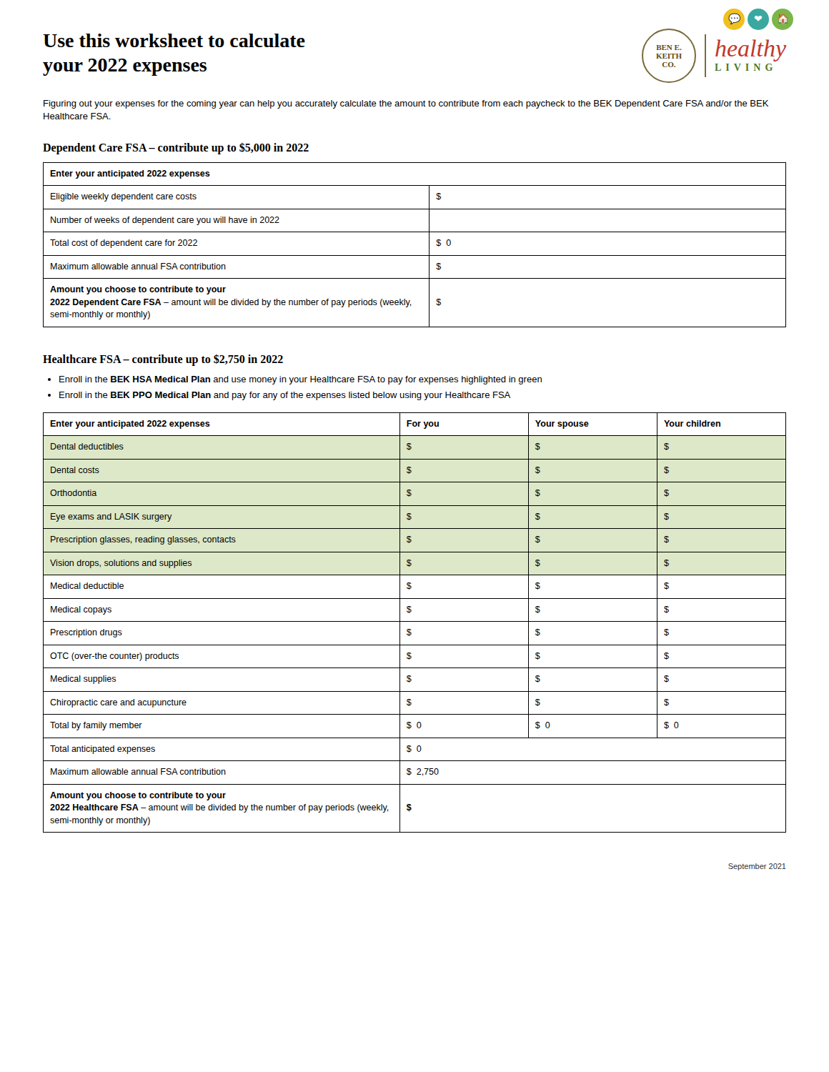Use this worksheet to calculate
your 2022 expenses
💬
❤
🏠
BEN E.
KEITH
CO.
healthy
LIVING
Figuring out your expenses for the coming year can help you accurately calculate the amount to contribute from each paycheck to the BEK Dependent Care FSA and/or the BEK Healthcare FSA.
Dependent Care FSA – contribute up to $5,000 in 2022
| Enter your anticipated 2022 expenses |
| --- |
| Eligible weekly dependent care costs | $ |
| Number of weeks of dependent care you will have in 2022 | |
| Total cost of dependent care for 2022 | $ 0 |
| Maximum allowable annual FSA contribution | $ |
| Amount you choose to contribute to your 2022 Dependent Care FSA – amount will be divided by the number of pay periods (weekly, semi-monthly or monthly) | $ |
Healthcare FSA – contribute up to $2,750 in 2022
Enroll in the BEK HSA Medical Plan and use money in your Healthcare FSA to pay for expenses highlighted in green
Enroll in the BEK PPO Medical Plan and pay for any of the expenses listed below using your Healthcare FSA
| Enter your anticipated 2022 expenses | For you | Your spouse | Your children |
| --- | --- | --- | --- |
| Dental deductibles | $ | $ | $ |
| Dental costs | $ | $ | $ |
| Orthodontia | $ | $ | $ |
| Eye exams and LASIK surgery | $ | $ | $ |
| Prescription glasses, reading glasses, contacts | $ | $ | $ |
| Vision drops, solutions and supplies | $ | $ | $ |
| Medical deductible | $ | $ | $ |
| Medical copays | $ | $ | $ |
| Prescription drugs | $ | $ | $ |
| OTC (over-the counter) products | $ | $ | $ |
| Medical supplies | $ | $ | $ |
| Chiropractic care and acupuncture | $ | $ | $ |
| Total by family member | $ 0 | $ 0 | $ 0 |
| Total anticipated expenses | $ 0 |
| Maximum allowable annual FSA contribution | $ 2,750 |
| Amount you choose to contribute to your 2022 Healthcare FSA – amount will be divided by the number of pay periods (weekly, semi-monthly or monthly) | $ |
September 2021